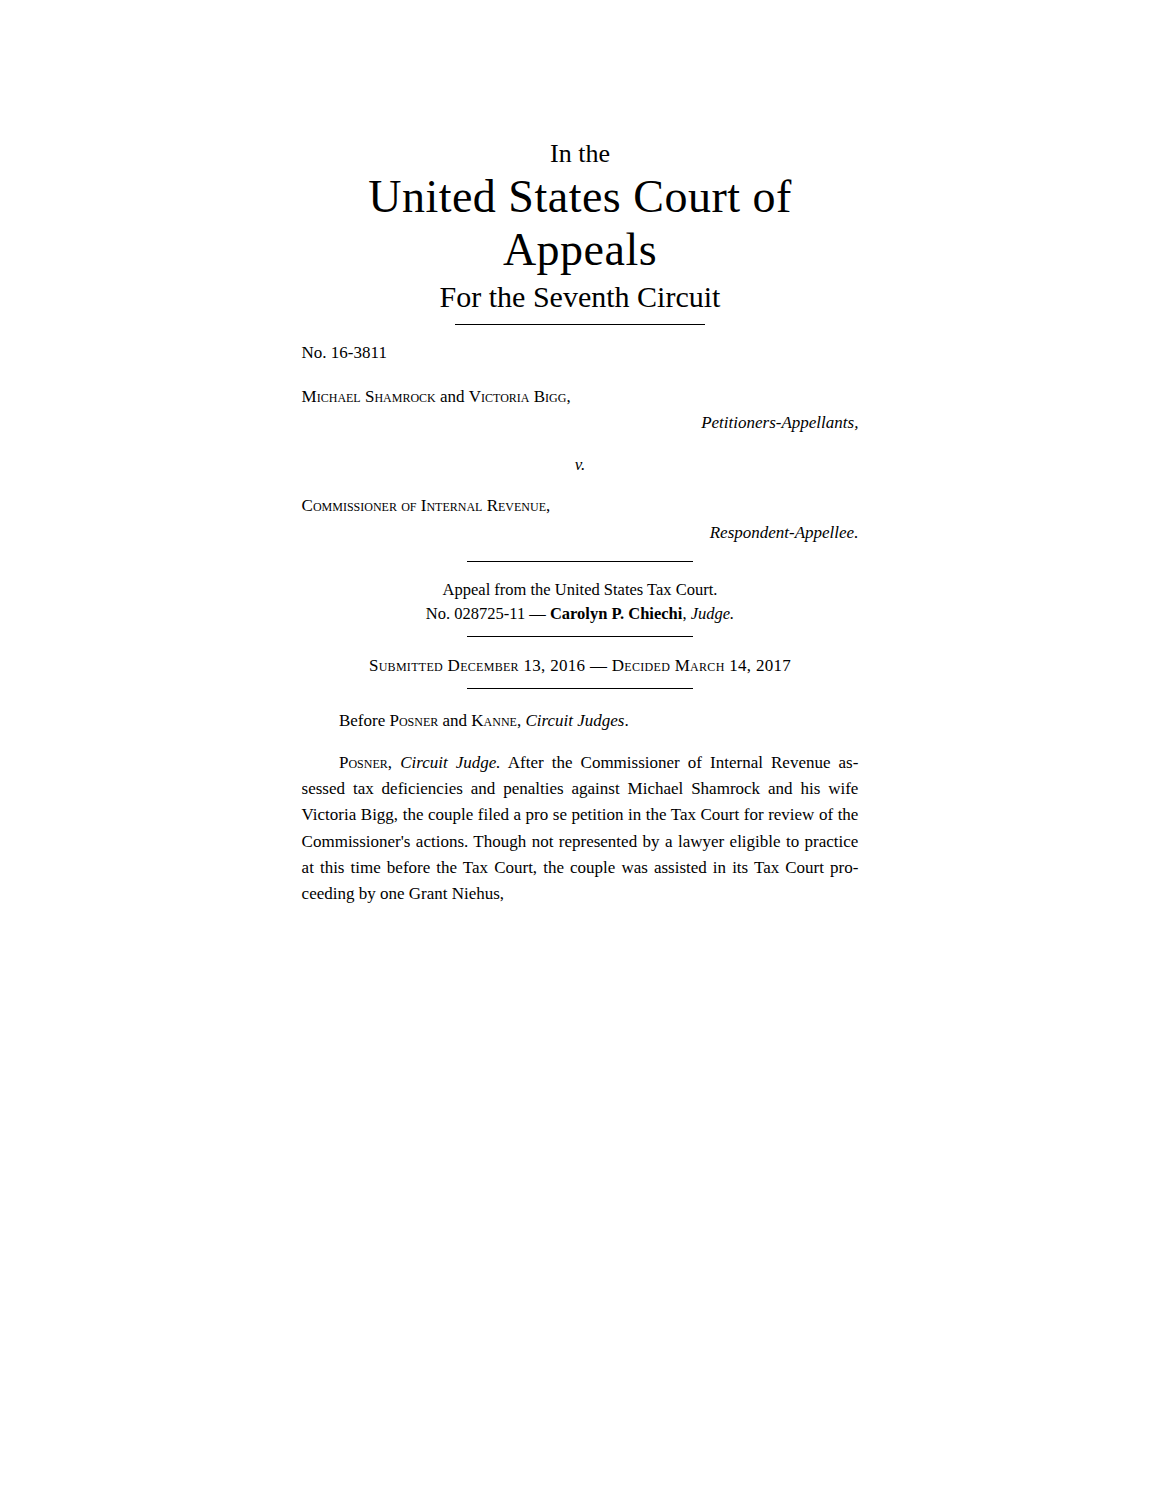In the
United States Court of Appeals
For the Seventh Circuit
No. 16-3811
Michael Shamrock and Victoria Bigg,
Petitioners-Appellants,
v.
Commissioner of Internal Revenue,
Respondent-Appellee.
Appeal from the United States Tax Court.
No. 028725-11 — Carolyn P. Chiechi, Judge.
Submitted December 13, 2016 — Decided March 14, 2017
Before Posner and Kanne, Circuit Judges.
Posner, Circuit Judge. After the Commissioner of Internal Revenue assessed tax deficiencies and penalties against Michael Shamrock and his wife Victoria Bigg, the couple filed a pro se petition in the Tax Court for review of the Commissioner's actions. Though not represented by a lawyer eligible to practice at this time before the Tax Court, the couple was assisted in its Tax Court proceeding by one Grant Niehus,